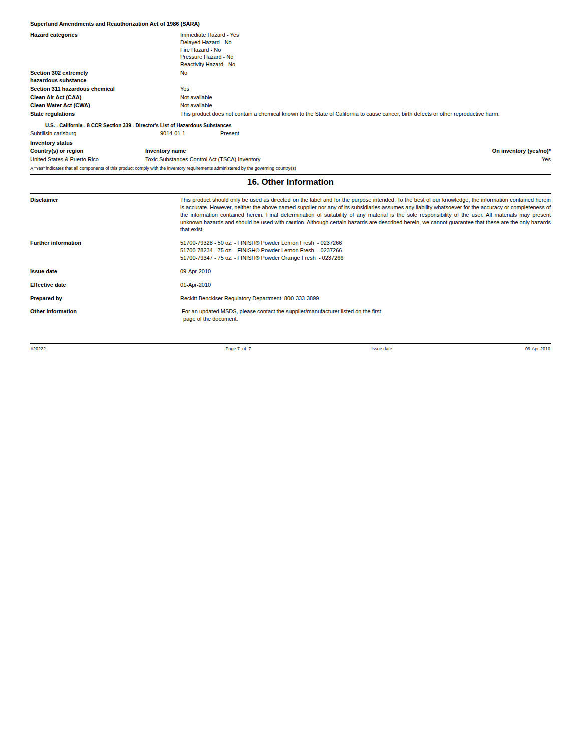Superfund Amendments and Reauthorization Act of 1986 (SARA)
| Hazard categories | Immediate Hazard - Yes Delayed Hazard - No Fire Hazard - No Pressure Hazard - No Reactivity Hazard - No |
| Section 302 extremely hazardous substance | No |
| Section 311 hazardous chemical | Yes |
| Clean Air Act (CAA) | Not available |
| Clean Water Act (CWA) | Not available |
| State regulations | This product does not contain a chemical known to the State of California to cause cancer, birth defects or other reproductive harm. |
U.S. - California - 8 CCR Section 339 - Director's List of Hazardous Substances
| Subtilisin carlsburg | 9014-01-1 | Present |
Inventory status
| Country(s) or region | Inventory name | On inventory (yes/no)* |
| United States & Puerto Rico | Toxic Substances Control Act (TSCA) Inventory | Yes |
A "Yes" indicates that all components of this product comply with the inventory requirements administered by the governing country(s)
16. Other Information
| Disclaimer | This product should only be used as directed on the label and for the purpose intended. To the best of our knowledge, the information contained herein is accurate. However, neither the above named supplier nor any of its subsidiaries assumes any liability whatsoever for the accuracy or completeness of the information contained herein. Final determination of suitability of any material is the sole responsibility of the user. All materials may present unknown hazards and should be used with caution. Although certain hazards are described herein, we cannot guarantee that these are the only hazards that exist. |
| Further information | 51700-79328 - 50 oz. - FINISH® Powder Lemon Fresh - 0237266 51700-78234 - 75 oz. - FINISH® Powder Lemon Fresh - 0237266 51700-79347 - 75 oz. - FINISH® Powder Orange Fresh - 0237266 |
| Issue date | 09-Apr-2010 |
| Effective date | 01-Apr-2010 |
| Prepared by | Reckitt Benckiser Regulatory Department 800-333-3899 |
| Other information | For an updated MSDS, please contact the supplier/manufacturer listed on the first page of the document. |
| #20222 | Page 7 of 7 | Issue date | 09-Apr-2010 |